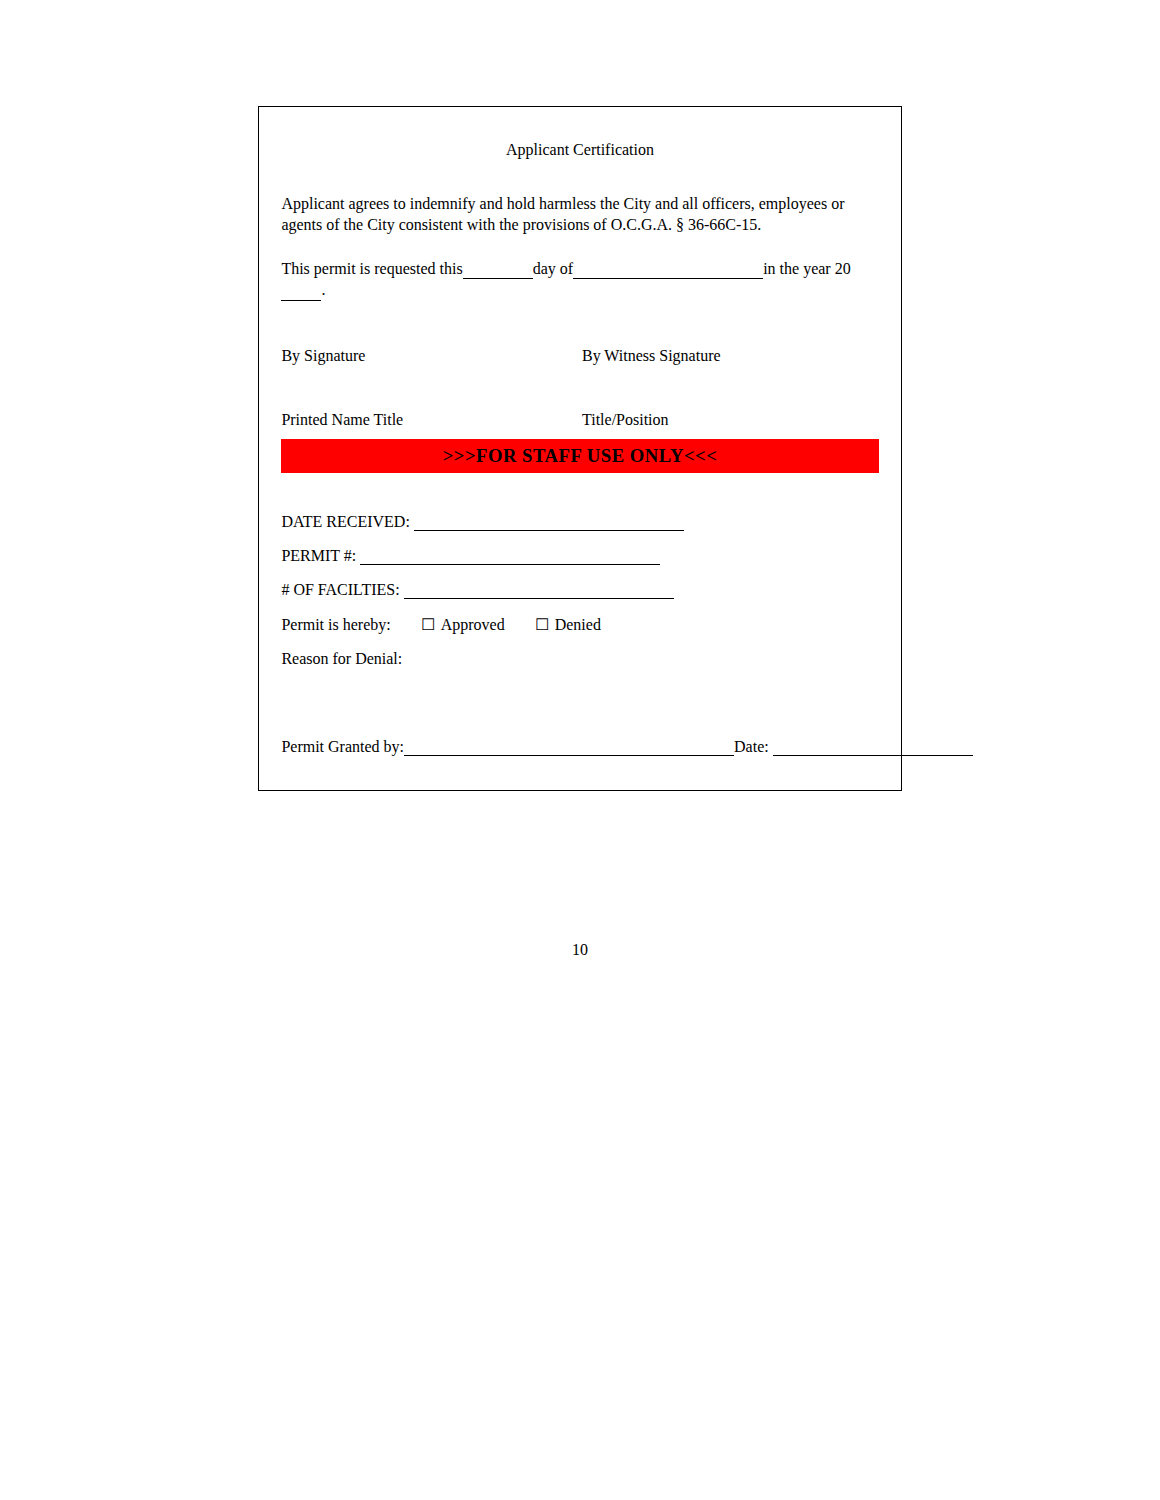Applicant Certification
Applicant agrees to indemnify and hold harmless the City and all officers, employees or agents of the City consistent with the provisions of O.C.G.A. § 36-66C-15.
This permit is requested this day of in the year 20 .
| By Signature | | | By Witness Signature | |
| Printed Name Title | | | Title/Position | |
>>>FOR STAFF USE ONLY<<<
DATE RECEIVED:
PERMIT #:
# OF FACILTIES:
Permit is hereby: ☐Approved ☐Denied
Reason for Denial:
Permit Granted by: Date:
10